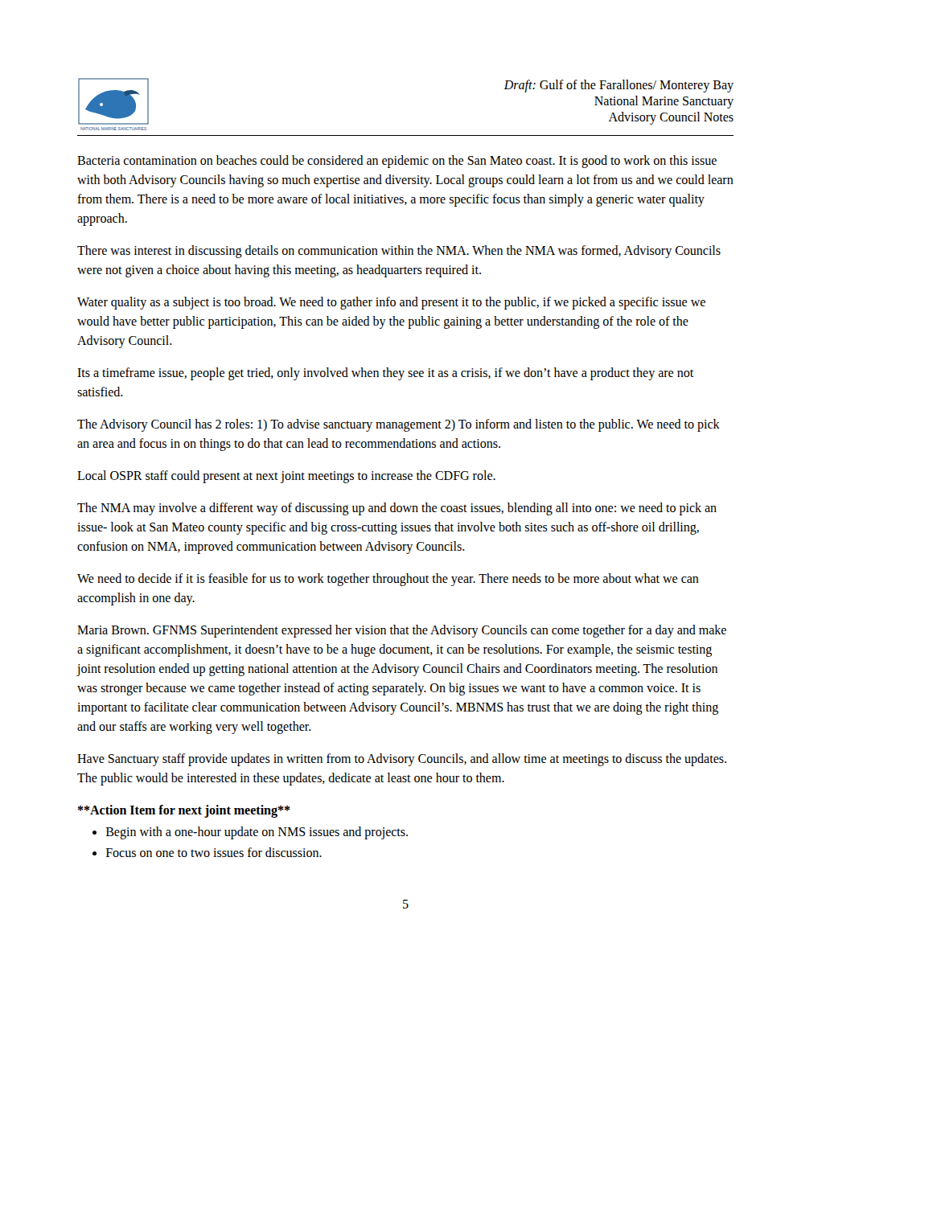NATIONAL MARINE SANCTUARIES
Draft: Gulf of the Farallones/ Monterey Bay
National Marine Sanctuary
Advisory Council Notes
Bacteria contamination on beaches could be considered an epidemic on the San Mateo coast. It is good to work on this issue with both Advisory Councils having so much expertise and diversity. Local groups could learn a lot from us and we could learn from them. There is a need to be more aware of local initiatives, a more specific focus than simply a generic water quality approach.
There was interest in discussing details on communication within the NMA. When the NMA was formed, Advisory Councils were not given a choice about having this meeting, as headquarters required it.
Water quality as a subject is too broad. We need to gather info and present it to the public, if we picked a specific issue we would have better public participation, This can be aided by the public gaining a better understanding of the role of the Advisory Council.
Its a timeframe issue, people get tried, only involved when they see it as a crisis, if we don’t have a product they are not satisfied.
The Advisory Council has 2 roles: 1) To advise sanctuary management 2) To inform and listen to the public. We need to pick an area and focus in on things to do that can lead to recommendations and actions.
Local OSPR staff could present at next joint meetings to increase the CDFG role.
The NMA may involve a different way of discussing up and down the coast issues, blending all into one: we need to pick an issue- look at San Mateo county specific and big cross-cutting issues that involve both sites such as off-shore oil drilling, confusion on NMA, improved communication between Advisory Councils.
We need to decide if it is feasible for us to work together throughout the year. There needs to be more about what we can accomplish in one day.
Maria Brown. GFNMS Superintendent expressed her vision that the Advisory Councils can come together for a day and make a significant accomplishment, it doesn’t have to be a huge document, it can be resolutions. For example, the seismic testing joint resolution ended up getting national attention at the Advisory Council Chairs and Coordinators meeting. The resolution was stronger because we came together instead of acting separately. On big issues we want to have a common voice. It is important to facilitate clear communication between Advisory Council’s. MBNMS has trust that we are doing the right thing and our staffs are working very well together.
Have Sanctuary staff provide updates in written from to Advisory Councils, and allow time at meetings to discuss the updates. The public would be interested in these updates, dedicate at least one hour to them.
**Action Item for next joint meeting**
Begin with a one-hour update on NMS issues and projects.
Focus on one to two issues for discussion.
5